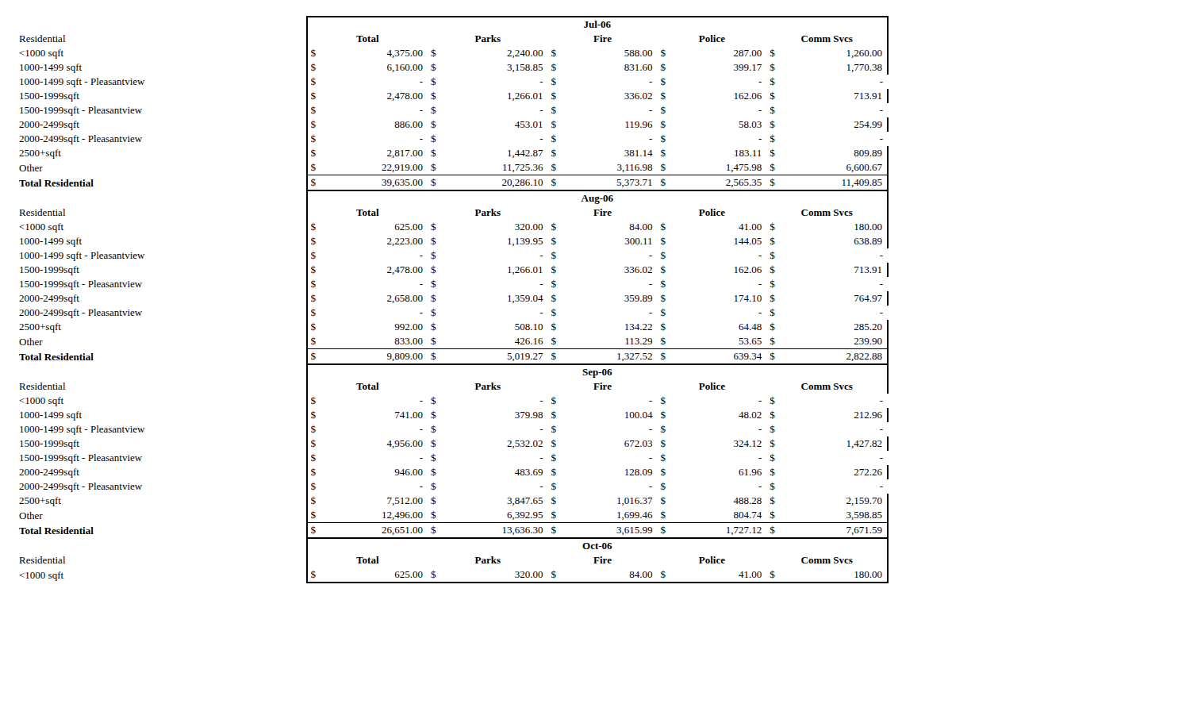| | Jul-06 |
| Residential | Total | Parks | Fire | Police | Comm Svcs |
| <1000 sqft | $ | 4,375.00 | $ | 2,240.00 | $ | 588.00 | $ | 287.00 | $ | 1,260.00 |
| 1000-1499 sqft | $ | 6,160.00 | $ | 3,158.85 | $ | 831.60 | $ | 399.17 | $ | 1,770.38 |
| 1000-1499 sqft - Pleasantview | $ | - | $ | - | $ | - | $ | - | $ | - |
| 1500-1999sqft | $ | 2,478.00 | $ | 1,266.01 | $ | 336.02 | $ | 162.06 | $ | 713.91 |
| 1500-1999sqft - Pleasantview | $ | - | $ | - | $ | - | $ | - | $ | - |
| 2000-2499sqft | $ | 886.00 | $ | 453.01 | $ | 119.96 | $ | 58.03 | $ | 254.99 |
| 2000-2499sqft - Pleasantview | $ | - | $ | - | $ | - | $ | - | $ | - |
| 2500+sqft | $ | 2,817.00 | $ | 1,442.87 | $ | 381.14 | $ | 183.11 | $ | 809.89 |
| Other | $ | 22,919.00 | $ | 11,725.36 | $ | 3,116.98 | $ | 1,475.98 | $ | 6,600.67 |
| Total Residential | $ | 39,635.00 | $ | 20,286.10 | $ | 5,373.71 | $ | 2,565.35 | $ | 11,409.85 |
| | Aug-06 |
| Residential | Total | Parks | Fire | Police | Comm Svcs |
| <1000 sqft | $ | 625.00 | $ | 320.00 | $ | 84.00 | $ | 41.00 | $ | 180.00 |
| 1000-1499 sqft | $ | 2,223.00 | $ | 1,139.95 | $ | 300.11 | $ | 144.05 | $ | 638.89 |
| 1000-1499 sqft - Pleasantview | $ | - | $ | - | $ | - | $ | - | $ | - |
| 1500-1999sqft | $ | 2,478.00 | $ | 1,266.01 | $ | 336.02 | $ | 162.06 | $ | 713.91 |
| 1500-1999sqft - Pleasantview | $ | - | $ | - | $ | - | $ | - | $ | - |
| 2000-2499sqft | $ | 2,658.00 | $ | 1,359.04 | $ | 359.89 | $ | 174.10 | $ | 764.97 |
| 2000-2499sqft - Pleasantview | $ | - | $ | - | $ | - | $ | - | $ | - |
| 2500+sqft | $ | 992.00 | $ | 508.10 | $ | 134.22 | $ | 64.48 | $ | 285.20 |
| Other | $ | 833.00 | $ | 426.16 | $ | 113.29 | $ | 53.65 | $ | 239.90 |
| Total Residential | $ | 9,809.00 | $ | 5,019.27 | $ | 1,327.52 | $ | 639.34 | $ | 2,822.88 |
| | Sep-06 |
| Residential | Total | Parks | Fire | Police | Comm Svcs |
| <1000 sqft | $ | - | $ | - | $ | - | $ | - | $ | - |
| 1000-1499 sqft | $ | 741.00 | $ | 379.98 | $ | 100.04 | $ | 48.02 | $ | 212.96 |
| 1000-1499 sqft - Pleasantview | $ | - | $ | - | $ | - | $ | - | $ | - |
| 1500-1999sqft | $ | 4,956.00 | $ | 2,532.02 | $ | 672.03 | $ | 324.12 | $ | 1,427.82 |
| 1500-1999sqft - Pleasantview | $ | - | $ | - | $ | - | $ | - | $ | - |
| 2000-2499sqft | $ | 946.00 | $ | 483.69 | $ | 128.09 | $ | 61.96 | $ | 272.26 |
| 2000-2499sqft - Pleasantview | $ | - | $ | - | $ | - | $ | - | $ | - |
| 2500+sqft | $ | 7,512.00 | $ | 3,847.65 | $ | 1,016.37 | $ | 488.28 | $ | 2,159.70 |
| Other | $ | 12,496.00 | $ | 6,392.95 | $ | 1,699.46 | $ | 804.74 | $ | 3,598.85 |
| Total Residential | $ | 26,651.00 | $ | 13,636.30 | $ | 3,615.99 | $ | 1,727.12 | $ | 7,671.59 |
| | Oct-06 |
| Residential | Total | Parks | Fire | Police | Comm Svcs |
| <1000 sqft | $ | 625.00 | $ | 320.00 | $ | 84.00 | $ | 41.00 | $ | 180.00 |